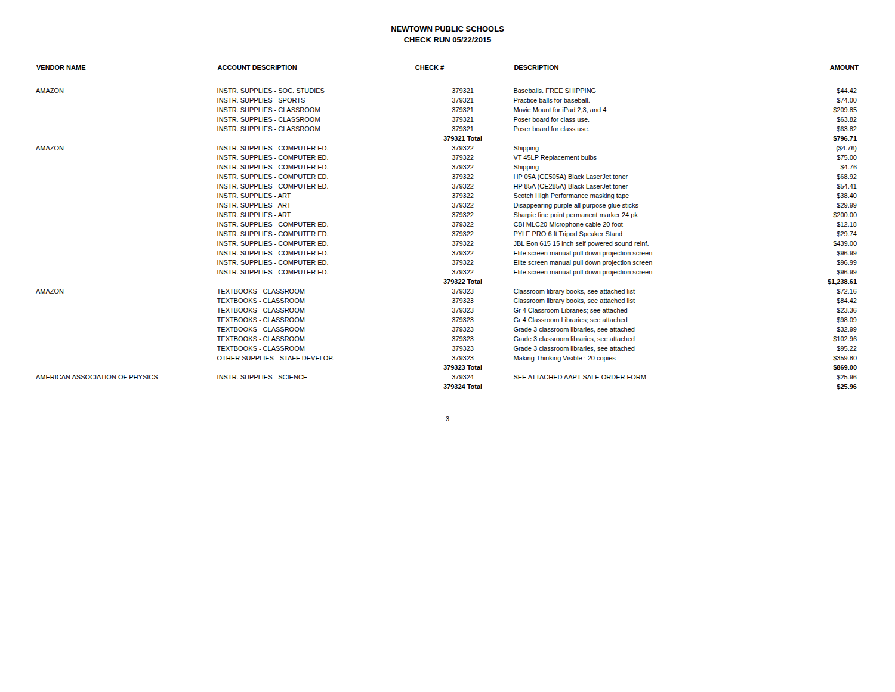NEWTOWN PUBLIC SCHOOLS
CHECK RUN 05/22/2015
| VENDOR NAME | ACCOUNT DESCRIPTION | CHECK # | DESCRIPTION | AMOUNT |
| --- | --- | --- | --- | --- |
| AMAZON | INSTR. SUPPLIES - SOC. STUDIES | 379321 | Baseballs. FREE SHIPPING | $44.42 |
| | INSTR. SUPPLIES - SPORTS | 379321 | Practice balls for baseball. | $74.00 |
| | INSTR. SUPPLIES - CLASSROOM | 379321 | Movie Mount for iPad 2,3, and 4 | $209.85 |
| | INSTR. SUPPLIES - CLASSROOM | 379321 | Poser board for class use. | $63.82 |
| | INSTR. SUPPLIES - CLASSROOM | 379321 | Poser board for class use. | $63.82 |
| | | 379321 Total | | $796.71 |
| AMAZON | INSTR. SUPPLIES - COMPUTER ED. | 379322 | Shipping | ($4.76) |
| | INSTR. SUPPLIES - COMPUTER ED. | 379322 | VT 45LP Replacement bulbs | $75.00 |
| | INSTR. SUPPLIES - COMPUTER ED. | 379322 | Shipping | $4.76 |
| | INSTR. SUPPLIES - COMPUTER ED. | 379322 | HP 05A (CE505A) Black LaserJet toner | $68.92 |
| | INSTR. SUPPLIES - COMPUTER ED. | 379322 | HP 85A (CE285A) Black LaserJet toner | $54.41 |
| | INSTR. SUPPLIES - ART | 379322 | Scotch High Performance masking tape | $38.40 |
| | INSTR. SUPPLIES - ART | 379322 | Disappearing purple all purpose glue sticks | $29.99 |
| | INSTR. SUPPLIES - ART | 379322 | Sharpie fine point permanent marker 24 pk | $200.00 |
| | INSTR. SUPPLIES - COMPUTER ED. | 379322 | CBI MLC20 Microphone cable 20 foot | $12.18 |
| | INSTR. SUPPLIES - COMPUTER ED. | 379322 | PYLE PRO 6 ft Tripod Speaker Stand | $29.74 |
| | INSTR. SUPPLIES - COMPUTER ED. | 379322 | JBL Eon 615 15 inch self powered sound reinf. | $439.00 |
| | INSTR. SUPPLIES - COMPUTER ED. | 379322 | Elite screen manual pull down projection screen | $96.99 |
| | INSTR. SUPPLIES - COMPUTER ED. | 379322 | Elite screen manual pull down projection screen | $96.99 |
| | INSTR. SUPPLIES - COMPUTER ED. | 379322 | Elite screen manual pull down projection screen | $96.99 |
| | | 379322 Total | | $1,238.61 |
| AMAZON | TEXTBOOKS - CLASSROOM | 379323 | Classroom library books, see attached list | $72.16 |
| | TEXTBOOKS - CLASSROOM | 379323 | Classroom library books, see attached list | $84.42 |
| | TEXTBOOKS - CLASSROOM | 379323 | Gr 4 Classroom Libraries; see attached | $23.36 |
| | TEXTBOOKS - CLASSROOM | 379323 | Gr 4 Classroom Libraries; see attached | $98.09 |
| | TEXTBOOKS - CLASSROOM | 379323 | Grade 3 classroom libraries, see attached | $32.99 |
| | TEXTBOOKS - CLASSROOM | 379323 | Grade 3 classroom libraries, see attached | $102.96 |
| | TEXTBOOKS - CLASSROOM | 379323 | Grade 3 classroom libraries, see attached | $95.22 |
| | OTHER SUPPLIES - STAFF DEVELOP. | 379323 | Making Thinking Visible : 20 copies | $359.80 |
| | | 379323 Total | | $869.00 |
| AMERICAN ASSOCIATION OF PHYSICS | INSTR. SUPPLIES - SCIENCE | 379324 | SEE ATTACHED AAPT SALE ORDER FORM | $25.96 |
| | | 379324 Total | | $25.96 |
3